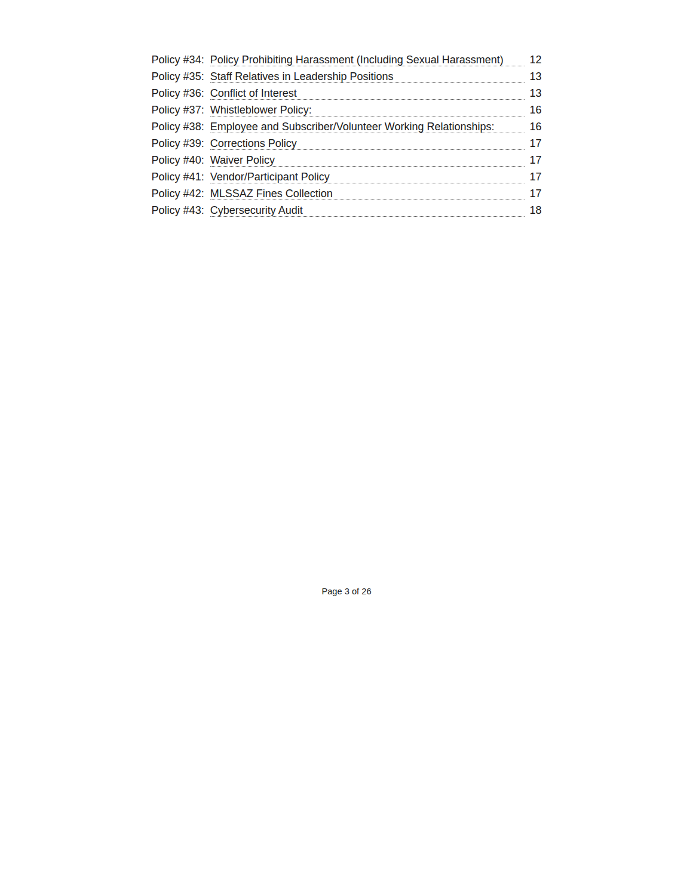| Policy #34: | Policy Prohibiting Harassment (Including Sexual Harassment) | 12 |
| Policy #35: | Staff Relatives in Leadership Positions | 13 |
| Policy #36: | Conflict of Interest | 13 |
| Policy #37: | Whistleblower Policy: | 16 |
| Policy #38: | Employee and Subscriber/Volunteer Working Relationships: | 16 |
| Policy #39: | Corrections Policy | 17 |
| Policy #40: | Waiver Policy | 17 |
| Policy #41: | Vendor/Participant Policy | 17 |
| Policy #42: | MLSSAZ Fines Collection | 17 |
| Policy #43: | Cybersecurity Audit | 18 |
Page 3 of 26